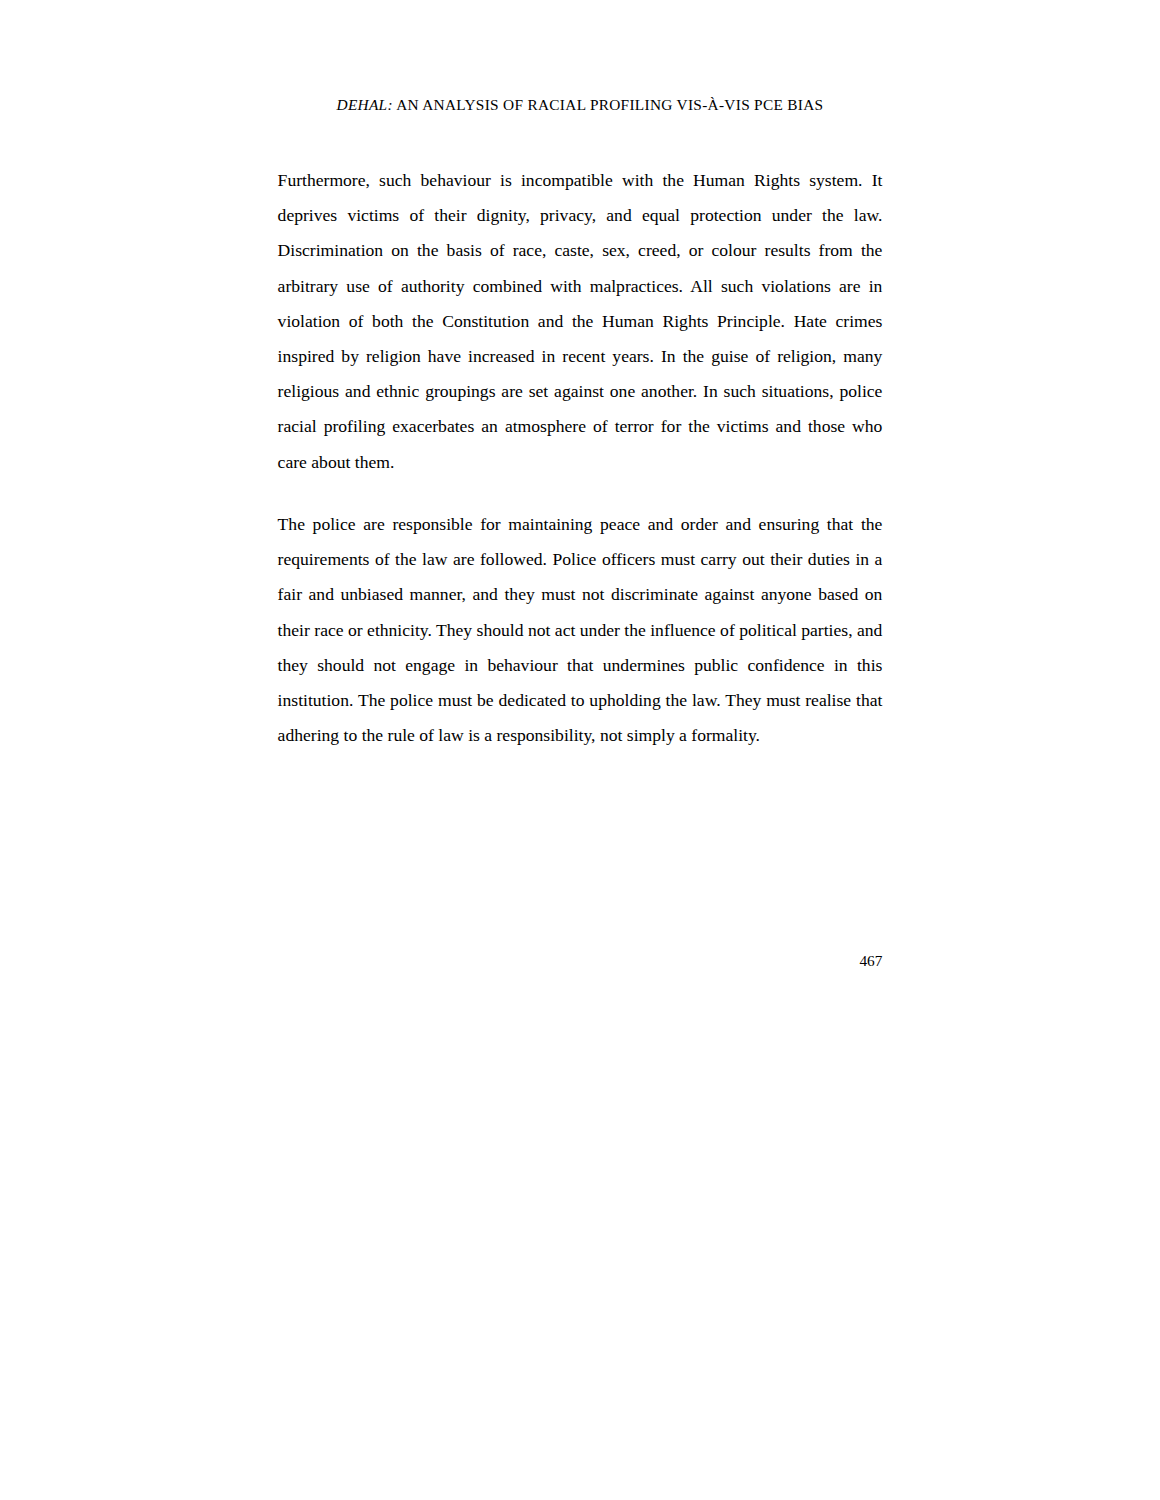Dehal: An Analysis of Racial Profiling vis-à-vis PCE Bias
Furthermore, such behaviour is incompatible with the Human Rights system. It deprives victims of their dignity, privacy, and equal protection under the law. Discrimination on the basis of race, caste, sex, creed, or colour results from the arbitrary use of authority combined with malpractices. All such violations are in violation of both the Constitution and the Human Rights Principle. Hate crimes inspired by religion have increased in recent years. In the guise of religion, many religious and ethnic groupings are set against one another. In such situations, police racial profiling exacerbates an atmosphere of terror for the victims and those who care about them.
The police are responsible for maintaining peace and order and ensuring that the requirements of the law are followed. Police officers must carry out their duties in a fair and unbiased manner, and they must not discriminate against anyone based on their race or ethnicity. They should not act under the influence of political parties, and they should not engage in behaviour that undermines public confidence in this institution. The police must be dedicated to upholding the law. They must realise that adhering to the rule of law is a responsibility, not simply a formality.
467